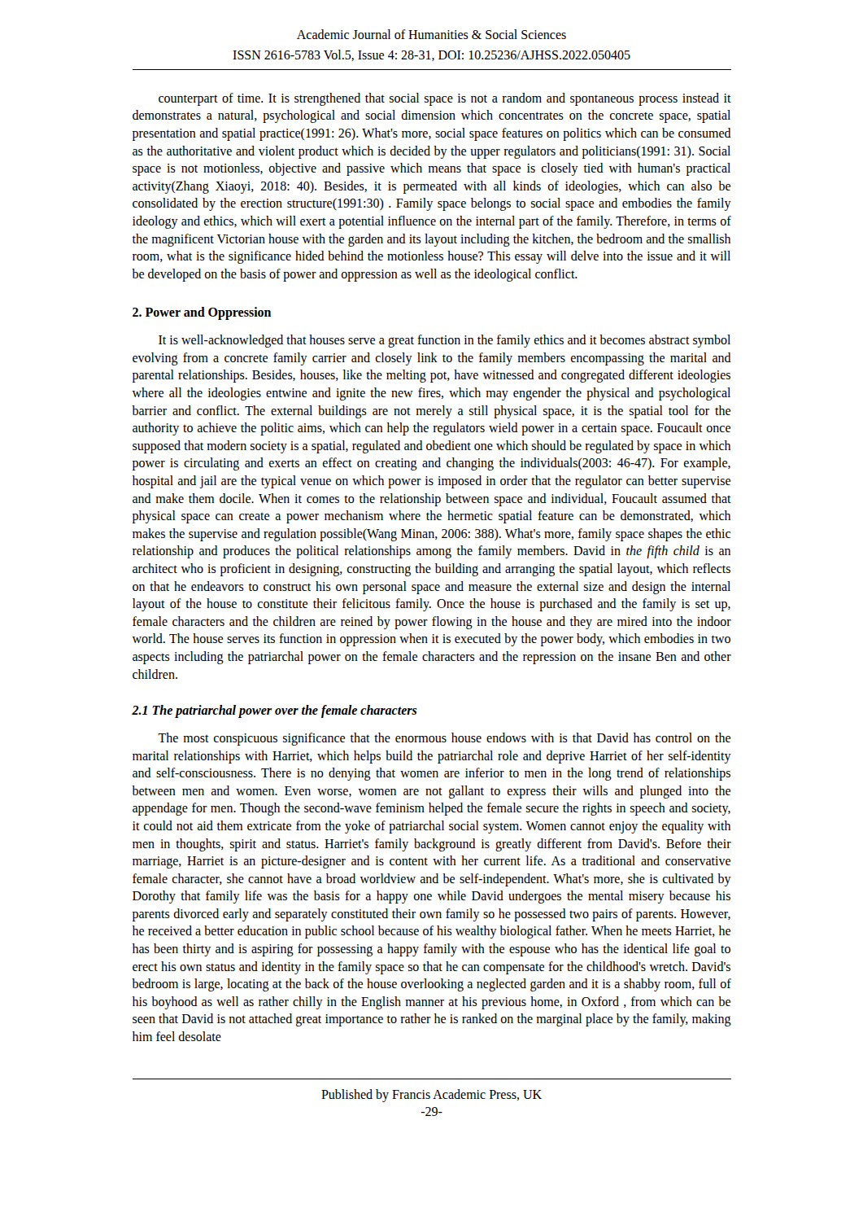Academic Journal of Humanities & Social Sciences ISSN 2616-5783 Vol.5, Issue 4: 28-31, DOI: 10.25236/AJHSS.2022.050405
counterpart of time. It is strengthened that social space is not a random and spontaneous process instead it demonstrates a natural, psychological and social dimension which concentrates on the concrete space, spatial presentation and spatial practice(1991: 26). What's more, social space features on politics which can be consumed as the authoritative and violent product which is decided by the upper regulators and politicians(1991: 31). Social space is not motionless, objective and passive which means that space is closely tied with human's practical activity(Zhang Xiaoyi, 2018: 40). Besides, it is permeated with all kinds of ideologies, which can also be consolidated by the erection structure(1991:30) . Family space belongs to social space and embodies the family ideology and ethics, which will exert a potential influence on the internal part of the family. Therefore, in terms of the magnificent Victorian house with the garden and its layout including the kitchen, the bedroom and the smallish room, what is the significance hided behind the motionless house? This essay will delve into the issue and it will be developed on the basis of power and oppression as well as the ideological conflict.
2. Power and Oppression
It is well-acknowledged that houses serve a great function in the family ethics and it becomes abstract symbol evolving from a concrete family carrier and closely link to the family members encompassing the marital and parental relationships. Besides, houses, like the melting pot, have witnessed and congregated different ideologies where all the ideologies entwine and ignite the new fires, which may engender the physical and psychological barrier and conflict. The external buildings are not merely a still physical space, it is the spatial tool for the authority to achieve the politic aims, which can help the regulators wield power in a certain space. Foucault once supposed that modern society is a spatial, regulated and obedient one which should be regulated by space in which power is circulating and exerts an effect on creating and changing the individuals(2003: 46-47). For example, hospital and jail are the typical venue on which power is imposed in order that the regulator can better supervise and make them docile. When it comes to the relationship between space and individual, Foucault assumed that physical space can create a power mechanism where the hermetic spatial feature can be demonstrated, which makes the supervise and regulation possible(Wang Minan, 2006: 388). What's more, family space shapes the ethic relationship and produces the political relationships among the family members. David in the fifth child is an architect who is proficient in designing, constructing the building and arranging the spatial layout, which reflects on that he endeavors to construct his own personal space and measure the external size and design the internal layout of the house to constitute their felicitous family. Once the house is purchased and the family is set up, female characters and the children are reined by power flowing in the house and they are mired into the indoor world. The house serves its function in oppression when it is executed by the power body, which embodies in two aspects including the patriarchal power on the female characters and the repression on the insane Ben and other children.
2.1 The patriarchal power over the female characters
The most conspicuous significance that the enormous house endows with is that David has control on the marital relationships with Harriet, which helps build the patriarchal role and deprive Harriet of her self-identity and self-consciousness. There is no denying that women are inferior to men in the long trend of relationships between men and women. Even worse, women are not gallant to express their wills and plunged into the appendage for men. Though the second-wave feminism helped the female secure the rights in speech and society, it could not aid them extricate from the yoke of patriarchal social system. Women cannot enjoy the equality with men in thoughts, spirit and status. Harriet's family background is greatly different from David's. Before their marriage, Harriet is an picture-designer and is content with her current life. As a traditional and conservative female character, she cannot have a broad worldview and be self-independent. What's more, she is cultivated by Dorothy that family life was the basis for a happy one while David undergoes the mental misery because his parents divorced early and separately constituted their own family so he possessed two pairs of parents. However, he received a better education in public school because of his wealthy biological father. When he meets Harriet, he has been thirty and is aspiring for possessing a happy family with the espouse who has the identical life goal to erect his own status and identity in the family space so that he can compensate for the childhood's wretch. David's bedroom is large, locating at the back of the house overlooking a neglected garden and it is a shabby room, full of his boyhood as well as rather chilly in the English manner at his previous home, in Oxford , from which can be seen that David is not attached great importance to rather he is ranked on the marginal place by the family, making him feel desolate
Published by Francis Academic Press, UK -29-